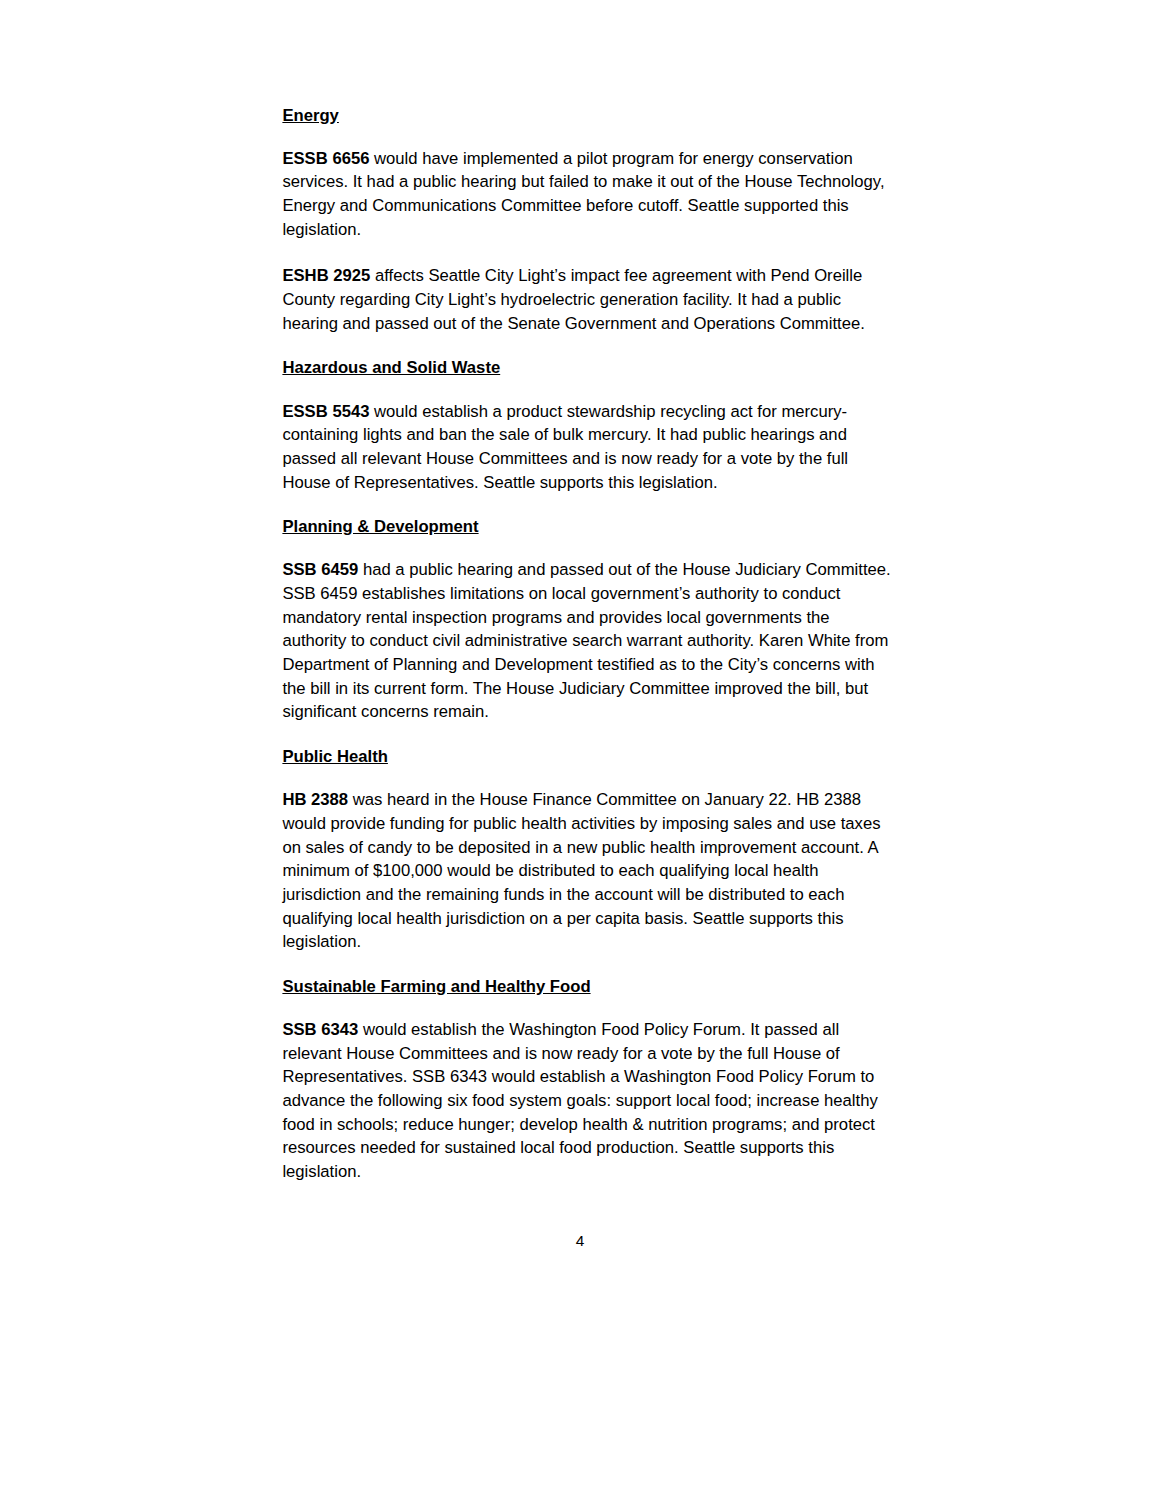Energy
ESSB 6656 would have implemented a pilot program for energy conservation services. It had a public hearing but failed to make it out of the House Technology, Energy and Communications Committee before cutoff. Seattle supported this legislation.
ESHB 2925 affects Seattle City Light’s impact fee agreement with Pend Oreille County regarding City Light’s hydroelectric generation facility. It had a public hearing and passed out of the Senate Government and Operations Committee.
Hazardous and Solid Waste
ESSB 5543 would establish a product stewardship recycling act for mercury-containing lights and ban the sale of bulk mercury. It had public hearings and passed all relevant House Committees and is now ready for a vote by the full House of Representatives. Seattle supports this legislation.
Planning & Development
SSB 6459 had a public hearing and passed out of the House Judiciary Committee. SSB 6459 establishes limitations on local government’s authority to conduct mandatory rental inspection programs and provides local governments the authority to conduct civil administrative search warrant authority. Karen White from Department of Planning and Development testified as to the City’s concerns with the bill in its current form. The House Judiciary Committee improved the bill, but significant concerns remain.
Public Health
HB 2388 was heard in the House Finance Committee on January 22. HB 2388 would provide funding for public health activities by imposing sales and use taxes on sales of candy to be deposited in a new public health improvement account. A minimum of $100,000 would be distributed to each qualifying local health jurisdiction and the remaining funds in the account will be distributed to each qualifying local health jurisdiction on a per capita basis. Seattle supports this legislation.
Sustainable Farming and Healthy Food
SSB 6343 would establish the Washington Food Policy Forum. It passed all relevant House Committees and is now ready for a vote by the full House of Representatives. SSB 6343 would establish a Washington Food Policy Forum to advance the following six food system goals: support local food; increase healthy food in schools; reduce hunger; develop health & nutrition programs; and protect resources needed for sustained local food production. Seattle supports this legislation.
4